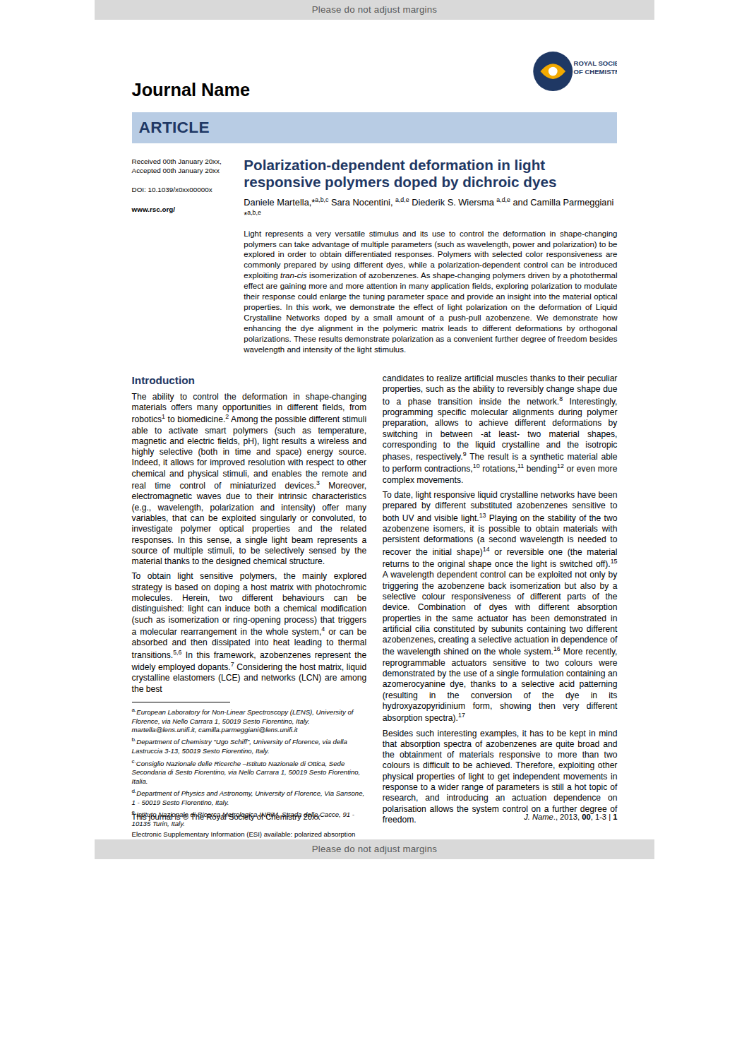Please do not adjust margins
ROYAL SOCIETY OF CHEMISTRY
Journal Name
ARTICLE
Received 00th January 20xx,
Accepted 00th January 20xx
DOI: 10.1039/x0xx00000x
www.rsc.org/
Polarization-dependent deformation in light responsive polymers doped by dichroic dyes
Daniele Martella,*a,b,c Sara Nocentini, a,d,e Diederik S. Wiersma a,d,e and Camilla Parmeggiani *a,b,e
Light represents a very versatile stimulus and its use to control the deformation in shape-changing polymers can take advantage of multiple parameters (such as wavelength, power and polarization) to be explored in order to obtain differentiated responses. Polymers with selected color responsiveness are commonly prepared by using different dyes, while a polarization-dependent control can be introduced exploiting tran-cis isomerization of azobenzenes. As shape-changing polymers driven by a photothermal effect are gaining more and more attention in many application fields, exploring polarization to modulate their response could enlarge the tuning parameter space and provide an insight into the material optical properties. In this work, we demonstrate the effect of light polarization on the deformation of Liquid Crystalline Networks doped by a small amount of a push-pull azobenzene. We demonstrate how enhancing the dye alignment in the polymeric matrix leads to different deformations by orthogonal polarizations. These results demonstrate polarization as a convenient further degree of freedom besides wavelength and intensity of the light stimulus.
Introduction
The ability to control the deformation in shape-changing materials offers many opportunities in different fields, from robotics1 to biomedicine.2 Among the possible different stimuli able to activate smart polymers (such as temperature, magnetic and electric fields, pH), light results a wireless and highly selective (both in time and space) energy source. Indeed, it allows for improved resolution with respect to other chemical and physical stimuli, and enables the remote and real time control of miniaturized devices.3 Moreover, electromagnetic waves due to their intrinsic characteristics (e.g., wavelength, polarization and intensity) offer many variables, that can be exploited singularly or convoluted, to investigate polymer optical properties and the related responses. In this sense, a single light beam represents a source of multiple stimuli, to be selectively sensed by the material thanks to the designed chemical structure.
To obtain light sensitive polymers, the mainly explored strategy is based on doping a host matrix with photochromic molecules. Herein, two different behaviours can be distinguished: light can induce both a chemical modification (such as isomerization or ring-opening process) that triggers a molecular rearrangement in the whole system,4 or can be absorbed and then dissipated into heat leading to thermal transitions.5,6 In this framework, azobenzenes represent the widely employed dopants.7 Considering the host matrix, liquid crystalline elastomers (LCE) and networks (LCN) are among the best
a.European Laboratory for Non-Linear Spectroscopy (LENS), University of Florence, via Nello Carrara 1, 50019 Sesto Fiorentino, Italy. martella@lens.unifi.it, camilla.parmeggiani@lens.unifi.it
b.Department of Chemistry “Ugo Schiff”, University of Florence, via della Lastruccia 3-13, 50019 Sesto Fiorentino, Italy.
c.Consiglio Nazionale delle Ricerche –Istituto Nazionale di Ottica, Sede Secondaria di Sesto Fiorentino, via Nello Carrara 1, 50019 Sesto Fiorentino, Italia.
d.Department of Physics and Astronomy, University of Florence, Via Sansone, 1 - 50019 Sesto Fiorentino, Italy.
e.Istituto Nazionale di Ricerca Metrologica INRiM, Strada delle Cacce, 91 - 10135 Turin, Italy.
Electronic Supplementary Information (ESI) available: polarized absorption spectra and other images of light-deformation of materials. See DOI: 10.1039/x0xx00000x
candidates to realize artificial muscles thanks to their peculiar properties, such as the ability to reversibly change shape due to a phase transition inside the network.8 Interestingly, programming specific molecular alignments during polymer preparation, allows to achieve different deformations by switching in between -at least- two material shapes, corresponding to the liquid crystalline and the isotropic phases, respectively.9 The result is a synthetic material able to perform contractions,10 rotations,11 bending12 or even more complex movements.
To date, light responsive liquid crystalline networks have been prepared by different substituted azobenzenes sensitive to both UV and visible light.13 Playing on the stability of the two azobenzene isomers, it is possible to obtain materials with persistent deformations (a second wavelength is needed to recover the initial shape)14 or reversible one (the material returns to the original shape once the light is switched off).15 A wavelength dependent control can be exploited not only by triggering the azobenzene back isomerization but also by a selective colour responsiveness of different parts of the device. Combination of dyes with different absorption properties in the same actuator has been demonstrated in artificial cilia constituted by subunits containing two different azobenzenes, creating a selective actuation in dependence of the wavelength shined on the whole system.16 More recently, reprogrammable actuators sensitive to two colours were demonstrated by the use of a single formulation containing an azomerocyanine dye, thanks to a selective acid patterning (resulting in the conversion of the dye in its hydroxyazopyridinium form, showing then very different absorption spectra).17
Besides such interesting examples, it has to be kept in mind that absorption spectra of azobenzenes are quite broad and the obtainment of materials responsive to more than two colours is difficult to be achieved. Therefore, exploiting other physical properties of light to get independent movements in response to a wider range of parameters is still a hot topic of research, and introducing an actuation dependence on polarisation allows the system control on a further degree of freedom.
This journal is © The Royal Society of Chemistry 20xx
J. Name., 2013, 00, 1-3 | 1
Please do not adjust margins